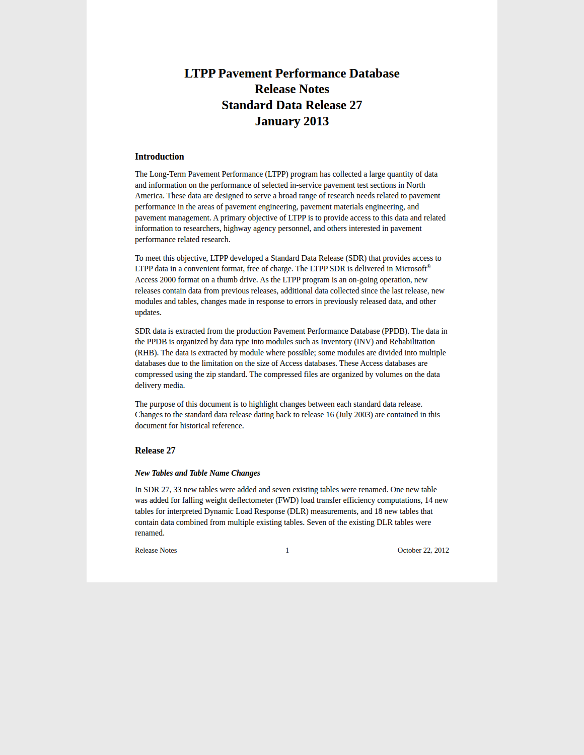LTPP Pavement Performance Database
Release Notes
Standard Data Release 27
January 2013
Introduction
The Long-Term Pavement Performance (LTPP) program has collected a large quantity of data and information on the performance of selected in-service pavement test sections in North America. These data are designed to serve a broad range of research needs related to pavement performance in the areas of pavement engineering, pavement materials engineering, and pavement management. A primary objective of LTPP is to provide access to this data and related information to researchers, highway agency personnel, and others interested in pavement performance related research.
To meet this objective, LTPP developed a Standard Data Release (SDR) that provides access to LTPP data in a convenient format, free of charge. The LTPP SDR is delivered in Microsoft® Access 2000 format on a thumb drive. As the LTPP program is an on-going operation, new releases contain data from previous releases, additional data collected since the last release, new modules and tables, changes made in response to errors in previously released data, and other updates.
SDR data is extracted from the production Pavement Performance Database (PPDB). The data in the PPDB is organized by data type into modules such as Inventory (INV) and Rehabilitation (RHB). The data is extracted by module where possible; some modules are divided into multiple databases due to the limitation on the size of Access databases. These Access databases are compressed using the zip standard. The compressed files are organized by volumes on the data delivery media.
The purpose of this document is to highlight changes between each standard data release. Changes to the standard data release dating back to release 16 (July 2003) are contained in this document for historical reference.
Release 27
New Tables and Table Name Changes
In SDR 27, 33 new tables were added and seven existing tables were renamed. One new table was added for falling weight deflectometer (FWD) load transfer efficiency computations, 14 new tables for interpreted Dynamic Load Response (DLR) measurements, and 18 new tables that contain data combined from multiple existing tables. Seven of the existing DLR tables were renamed.
Release Notes 1 October 22, 2012